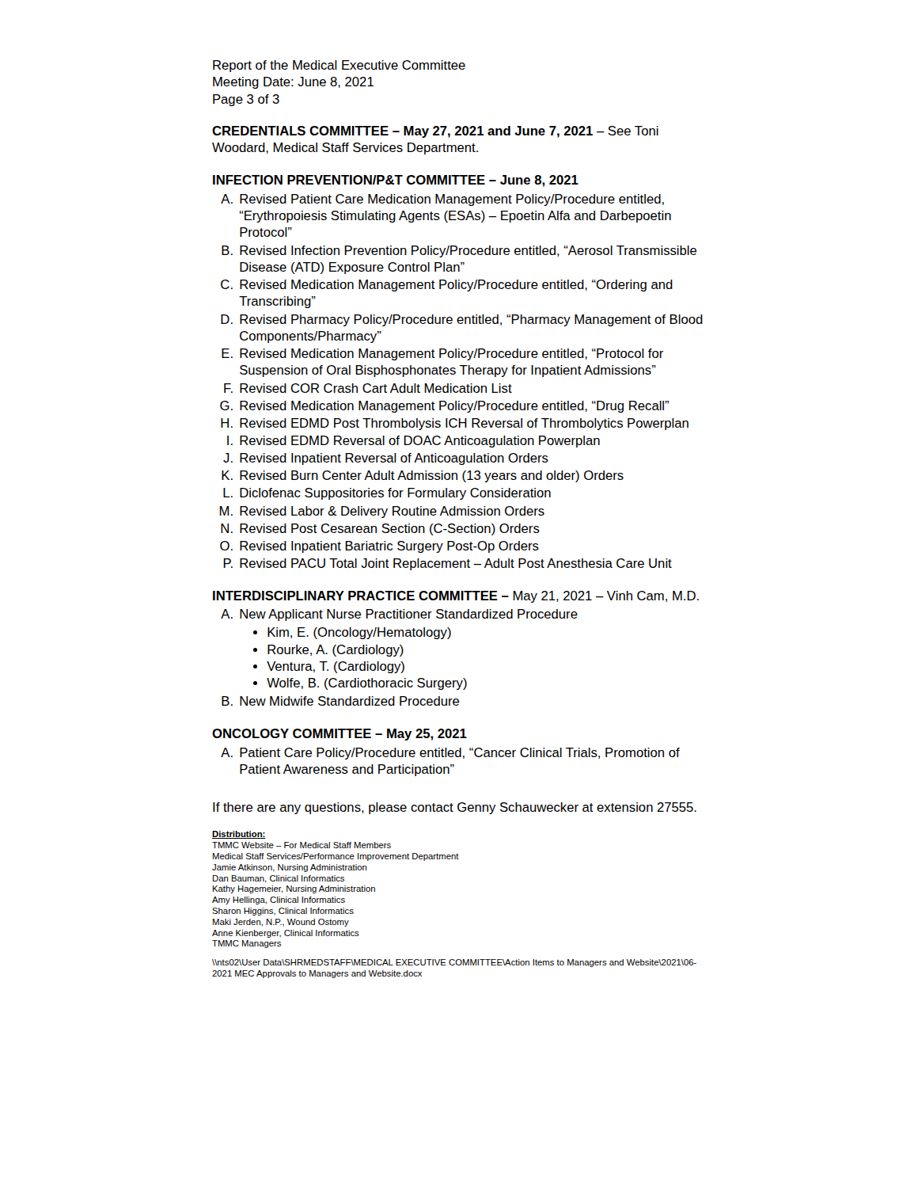Report of the Medical Executive Committee
Meeting Date: June 8, 2021
Page 3 of 3
CREDENTIALS COMMITTEE – May 27, 2021 and June 7, 2021 – See Toni Woodard, Medical Staff Services Department.
INFECTION PREVENTION/P&T COMMITTEE – June 8, 2021
Revised Patient Care Medication Management Policy/Procedure entitled, “Erythropoiesis Stimulating Agents (ESAs) – Epoetin Alfa and Darbepoetin Protocol”
Revised Infection Prevention Policy/Procedure entitled, “Aerosol Transmissible Disease (ATD) Exposure Control Plan”
Revised Medication Management Policy/Procedure entitled, “Ordering and Transcribing”
Revised Pharmacy Policy/Procedure entitled, “Pharmacy Management of Blood Components/Pharmacy”
Revised Medication Management Policy/Procedure entitled, “Protocol for Suspension of Oral Bisphosphonates Therapy for Inpatient Admissions”
Revised COR Crash Cart Adult Medication List
Revised Medication Management Policy/Procedure entitled, “Drug Recall”
Revised EDMD Post Thrombolysis ICH Reversal of Thrombolytics Powerplan
Revised EDMD Reversal of DOAC Anticoagulation Powerplan
Revised Inpatient Reversal of Anticoagulation Orders
Revised Burn Center Adult Admission (13 years and older) Orders
Diclofenac Suppositories for Formulary Consideration
Revised Labor & Delivery Routine Admission Orders
Revised Post Cesarean Section (C-Section) Orders
Revised Inpatient Bariatric Surgery Post-Op Orders
Revised PACU Total Joint Replacement – Adult Post Anesthesia Care Unit
INTERDISCIPLINARY PRACTICE COMMITTEE – May 21, 2021 – Vinh Cam, M.D.
New Applicant Nurse Practitioner Standardized Procedure
Kim, E. (Oncology/Hematology)
Rourke, A. (Cardiology)
Ventura, T. (Cardiology)
Wolfe, B. (Cardiothoracic Surgery)
New Midwife Standardized Procedure
ONCOLOGY COMMITTEE – May 25, 2021
Patient Care Policy/Procedure entitled, “Cancer Clinical Trials, Promotion of Patient Awareness and Participation”
If there are any questions, please contact Genny Schauwecker at extension 27555.
Distribution:
TMMC Website – For Medical Staff Members
Medical Staff Services/Performance Improvement Department
Jamie Atkinson, Nursing Administration
Dan Bauman, Clinical Informatics
Kathy Hagemeier, Nursing Administration
Amy Hellinga, Clinical Informatics
Sharon Higgins, Clinical Informatics
Maki Jerden, N.P., Wound Ostomy
Anne Kienberger, Clinical Informatics
TMMC Managers
\\nts02\User Data\SHRMEDSTAFF\MEDICAL EXECUTIVE COMMITTEE\Action Items to Managers and Website\2021\06-2021 MEC Approvals to Managers and Website.docx